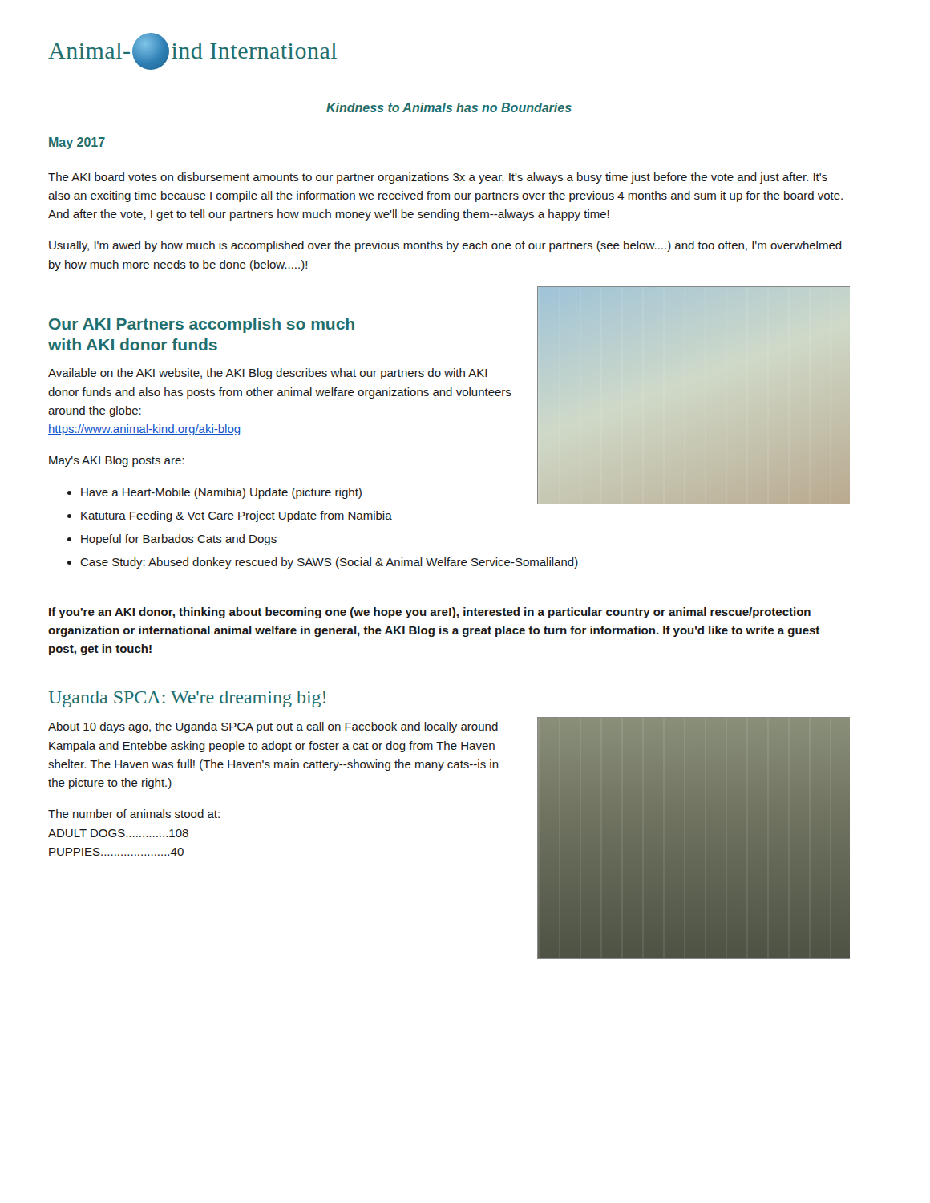Animal- ind International
Kindness to Animals has no Boundaries
May 2017
The AKI board votes on disbursement amounts to our partner organizations 3x a year. It's always a busy time just before the vote and just after. It's also an exciting time because I compile all the information we received from our partners over the previous 4 months and sum it up for the board vote. And after the vote, I get to tell our partners how much money we'll be sending them--always a happy time!
Usually, I'm awed by how much is accomplished over the previous months by each one of our partners (see below....) and too often, I'm overwhelmed by how much more needs to be done (below.....)!
Our AKI Partners accomplish so much
with AKI donor funds
Available on the AKI website, the AKI Blog describes what our partners do with AKI donor funds and also has posts from other animal welfare organizations and volunteers around the globe:
https://www.animal-kind.org/aki-blog
May's AKI Blog posts are:
Have a Heart-Mobile (Namibia) Update (picture right)
Katutura Feeding & Vet Care Project Update from Namibia
Hopeful for Barbados Cats and Dogs
Case Study: Abused donkey rescued by SAWS (Social & Animal Welfare Service-Somaliland)
If you're an AKI donor, thinking about becoming one (we hope you are!), interested in a particular country or animal rescue/protection organization or international animal welfare in general, the AKI Blog is a great place to turn for information. If you'd like to write a guest post, get in touch!
Uganda SPCA: We're dreaming big!
About 10 days ago, the Uganda SPCA put out a call on Facebook and locally around Kampala and Entebbe asking people to adopt or foster a cat or dog from The Haven shelter. The Haven was full! (The Haven's main cattery--showing the many cats--is in the picture to the right.)
The number of animals stood at:
ADULT DOGS.............108
PUPPIES.....................40